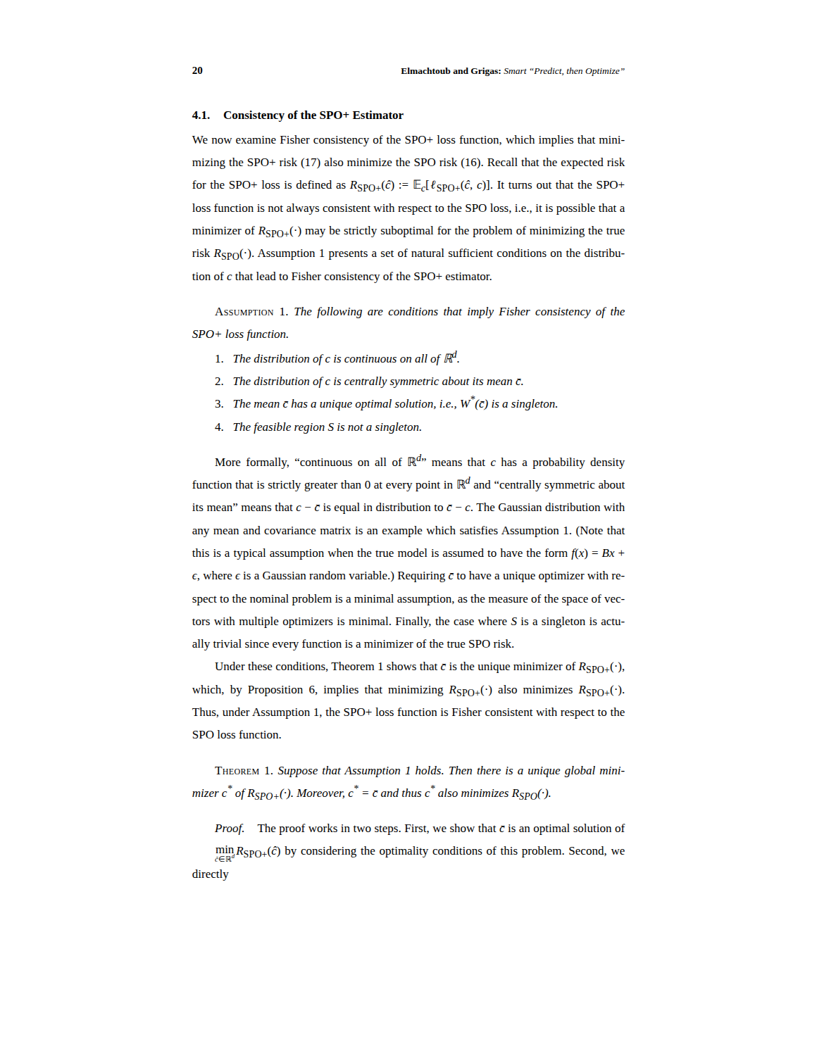20 Elmachtoub and Grigas: Smart “Predict, then Optimize”
4.1. Consistency of the SPO+ Estimator
We now examine Fisher consistency of the SPO+ loss function, which implies that minimizing the SPO+ risk (17) also minimize the SPO risk (16). Recall that the expected risk for the SPO+ loss is defined as RSPO+(ĉ) := 𝔼c[ℓSPO+(ĉ, c)]. It turns out that the SPO+ loss function is not always consistent with respect to the SPO loss, i.e., it is possible that a minimizer of RSPO+(·) may be strictly suboptimal for the problem of minimizing the true risk RSPO(·). Assumption 1 presents a set of natural sufficient conditions on the distribution of c that lead to Fisher consistency of the SPO+ estimator.
Assumption 1. The following are conditions that imply Fisher consistency of the SPO+ loss function.
The distribution of c is continuous on all of ℝd.
The distribution of c is centrally symmetric about its mean c̄.
The mean c̄ has a unique optimal solution, i.e., W*(c̄) is a singleton.
The feasible region S is not a singleton.
More formally, “continuous on all of ℝd” means that c has a probability density function that is strictly greater than 0 at every point in ℝd and “centrally symmetric about its mean” means that c − c̄ is equal in distribution to c̄ − c. The Gaussian distribution with any mean and covariance matrix is an example which satisfies Assumption 1. (Note that this is a typical assumption when the true model is assumed to have the form f(x) = Bx + ϵ, where ϵ is a Gaussian random variable.) Requiring c̄ to have a unique optimizer with respect to the nominal problem is a minimal assumption, as the measure of the space of vectors with multiple optimizers is minimal. Finally, the case where S is a singleton is actually trivial since every function is a minimizer of the true SPO risk.
Under these conditions, Theorem 1 shows that c̄ is the unique minimizer of RSPO+(·), which, by Proposition 6, implies that minimizing RSPO+(·) also minimizes RSPO+(·). Thus, under Assumption 1, the SPO+ loss function is Fisher consistent with respect to the SPO loss function.
Theorem 1. Suppose that Assumption 1 holds. Then there is a unique global minimizer c* of RSPO+(·). Moreover, c* = c̄ and thus c* also minimizes RSPO(·).
Proof. The proof works in two steps. First, we show that c̄ is an optimal solution of min ĉ∈ℝd RSPO+(ĉ) by considering the optimality conditions of this problem. Second, we directly